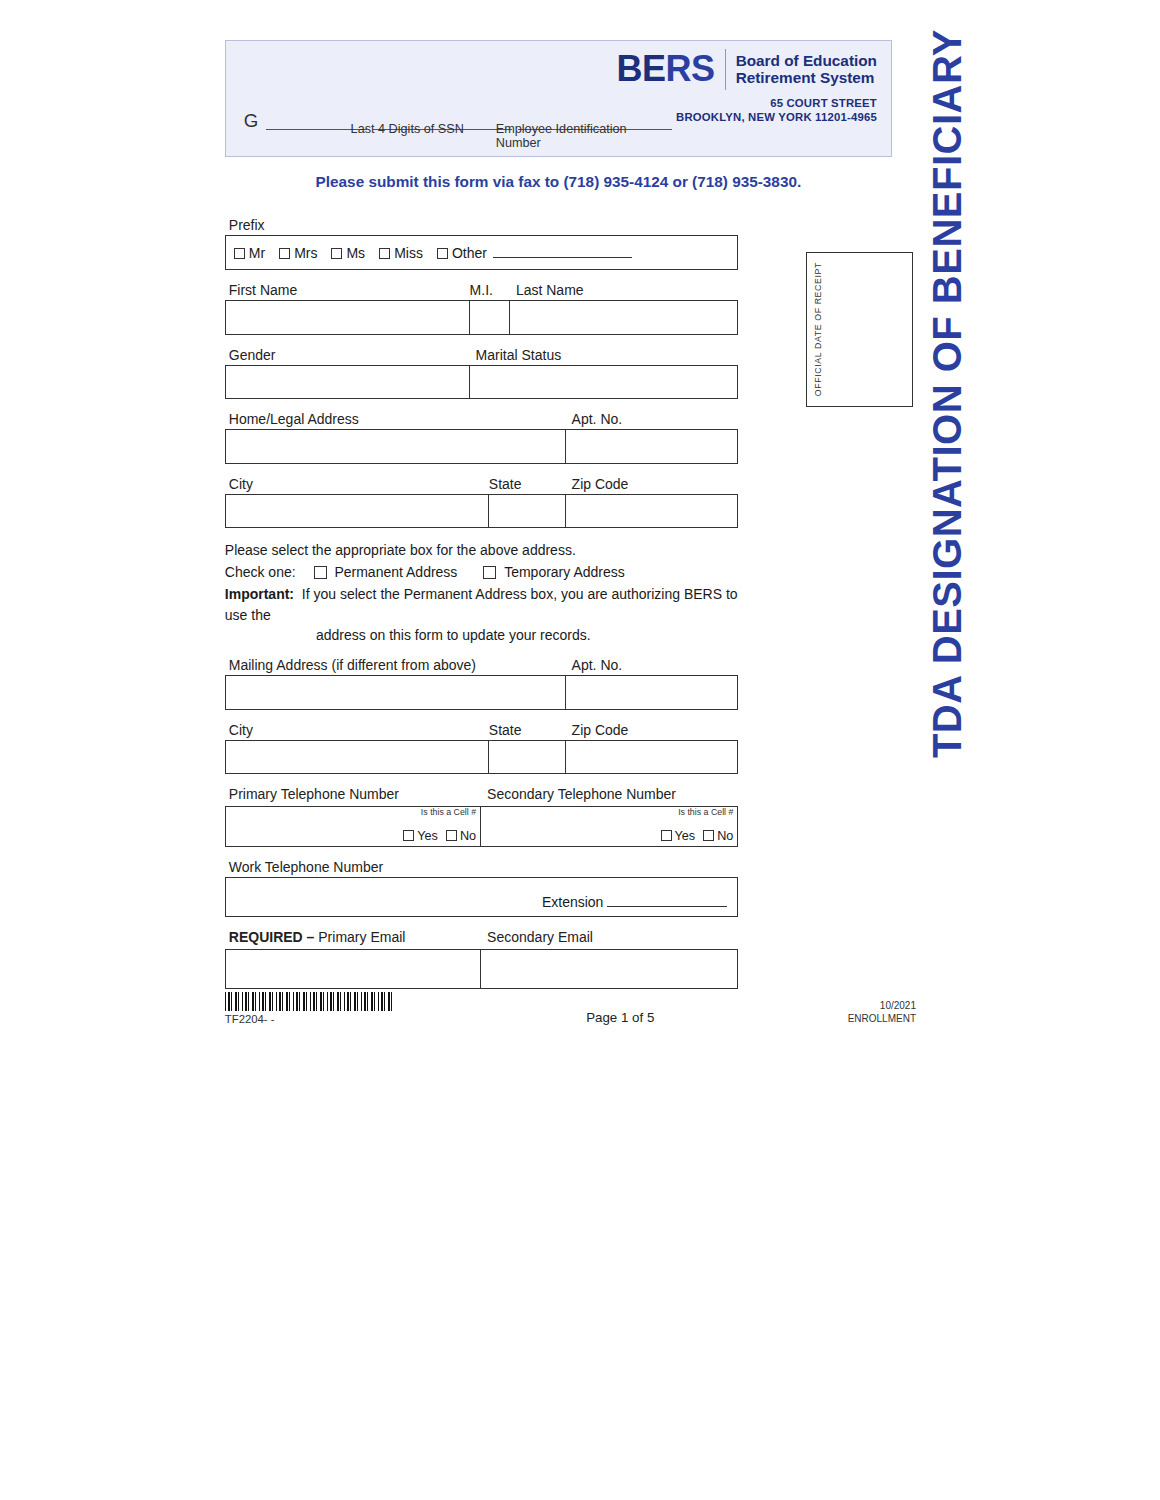TDA DESIGNATION OF BENEFICIARY
BERS
Board of Education
Retirement System
65 COURT STREET
BROOKLYN, NEW YORK 11201-4965
G
Last 4 Digits of SSN Employee Identification Number
Please submit this form via fax to (718) 935-4124 or (718) 935-3830.
Prefix
Mr Mrs Ms Miss Other
First Name
M.I.
Last Name
Gender
Marital Status
Home/Legal Address
Apt. No.
City
State
Zip Code
Please select the appropriate box for the above address.
Check one: Permanent Address Temporary Address
Important: If you select the Permanent Address box, you are authorizing BERS to use the address on this form to update your records.
Mailing Address (if different from above)
Apt. No.
City
State
Zip Code
Primary Telephone Number
Secondary Telephone Number
Is this a Cell #
Yes No
Is this a Cell #
Yes No
Work Telephone Number
Extension
REQUIRED – Primary Email
Secondary Email
OFFICIAL DATE OF RECEIPT
TF2204- -
Page 1 of 5
10/2021
ENROLLMENT